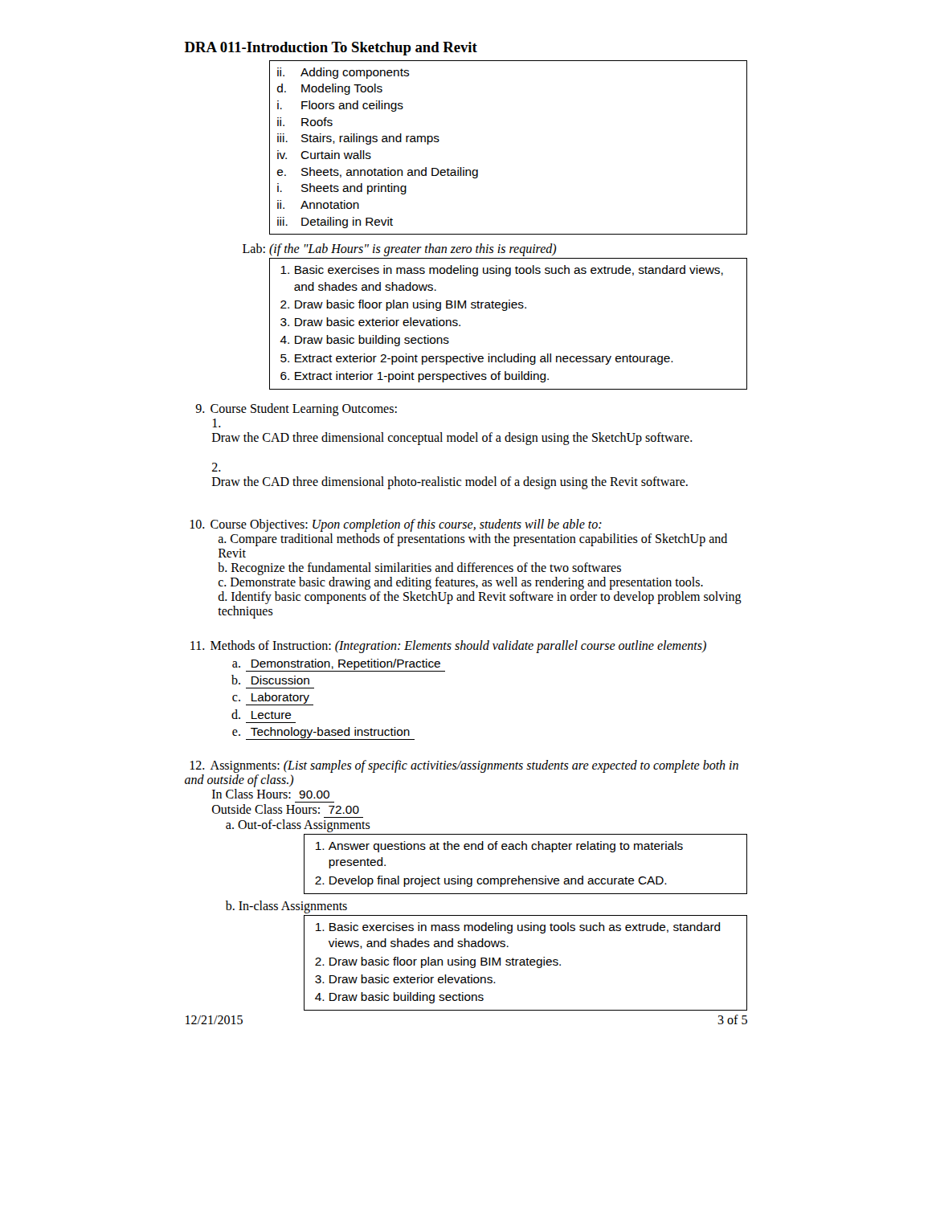DRA 011-Introduction To Sketchup and Revit
ii. Adding components
d. Modeling Tools
i. Floors and ceilings
ii. Roofs
iii. Stairs, railings and ramps
iv. Curtain walls
e. Sheets, annotation and Detailing
i. Sheets and printing
ii. Annotation
iii. Detailing in Revit
Lab: (if the "Lab Hours" is greater than zero this is required)
Basic exercises in mass modeling using tools such as extrude, standard views, and shades and shadows.
Draw basic floor plan using BIM strategies.
Draw basic exterior elevations.
Draw basic building sections
Extract exterior 2-point perspective including all necessary entourage.
Extract interior 1-point perspectives of building.
9. Course Student Learning Outcomes:
1.
Draw the CAD three dimensional conceptual model of a design using the SketchUp software.
2.
Draw the CAD three dimensional photo-realistic model of a design using the Revit software.
10. Course Objectives: Upon completion of this course, students will be able to:
a. Compare traditional methods of presentations with the presentation capabilities of SketchUp and Revit
b. Recognize the fundamental similarities and differences of the two softwares
c. Demonstrate basic drawing and editing features, as well as rendering and presentation tools.
d. Identify basic components of the SketchUp and Revit software in order to develop problem solving techniques
11. Methods of Instruction: (Integration: Elements should validate parallel course outline elements)
a. Demonstration, Repetition/Practice
b. Discussion
c. Laboratory
d. Lecture
e. Technology-based instruction
12. Assignments: (List samples of specific activities/assignments students are expected to complete both in and outside of class.)
In Class Hours: 90.00
Outside Class Hours: 72.00
a. Out-of-class Assignments
Answer questions at the end of each chapter relating to materials presented.
Develop final project using comprehensive and accurate CAD.
b. In-class Assignments
Basic exercises in mass modeling using tools such as extrude, standard views, and shades and shadows.
Draw basic floor plan using BIM strategies.
Draw basic exterior elevations.
Draw basic building sections
12/21/2015 3 of 5